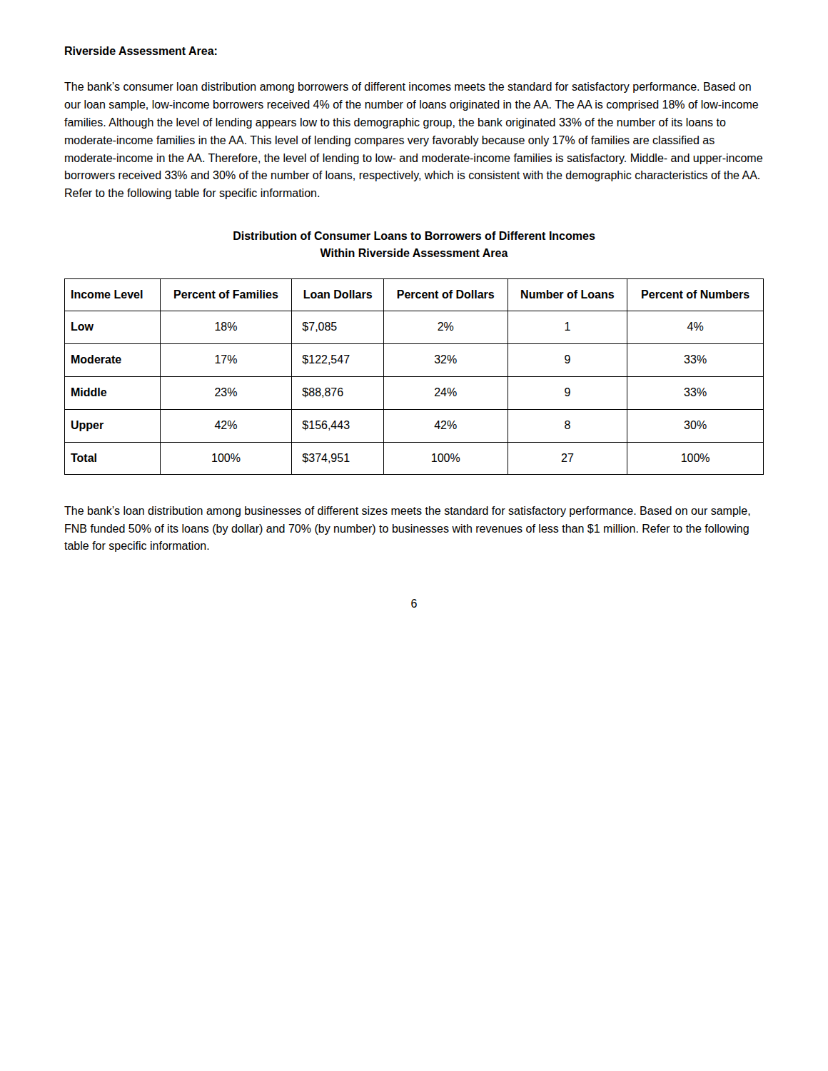Riverside Assessment Area:
The bank’s consumer loan distribution among borrowers of different incomes meets the standard for satisfactory performance. Based on our loan sample, low-income borrowers received 4% of the number of loans originated in the AA. The AA is comprised 18% of low-income families. Although the level of lending appears low to this demographic group, the bank originated 33% of the number of its loans to moderate-income families in the AA. This level of lending compares very favorably because only 17% of families are classified as moderate-income in the AA. Therefore, the level of lending to low- and moderate-income families is satisfactory. Middle- and upper-income borrowers received 33% and 30% of the number of loans, respectively, which is consistent with the demographic characteristics of the AA. Refer to the following table for specific information.
Distribution of Consumer Loans to Borrowers of Different Incomes
Within Riverside Assessment Area
| Income Level | Percent of Families | Loan Dollars | Percent of Dollars | Number of Loans | Percent of Numbers |
| --- | --- | --- | --- | --- | --- |
| Low | 18% | $7,085 | 2% | 1 | 4% |
| Moderate | 17% | $122,547 | 32% | 9 | 33% |
| Middle | 23% | $88,876 | 24% | 9 | 33% |
| Upper | 42% | $156,443 | 42% | 8 | 30% |
| Total | 100% | $374,951 | 100% | 27 | 100% |
The bank’s loan distribution among businesses of different sizes meets the standard for satisfactory performance. Based on our sample, FNB funded 50% of its loans (by dollar) and 70% (by number) to businesses with revenues of less than $1 million. Refer to the following table for specific information.
6